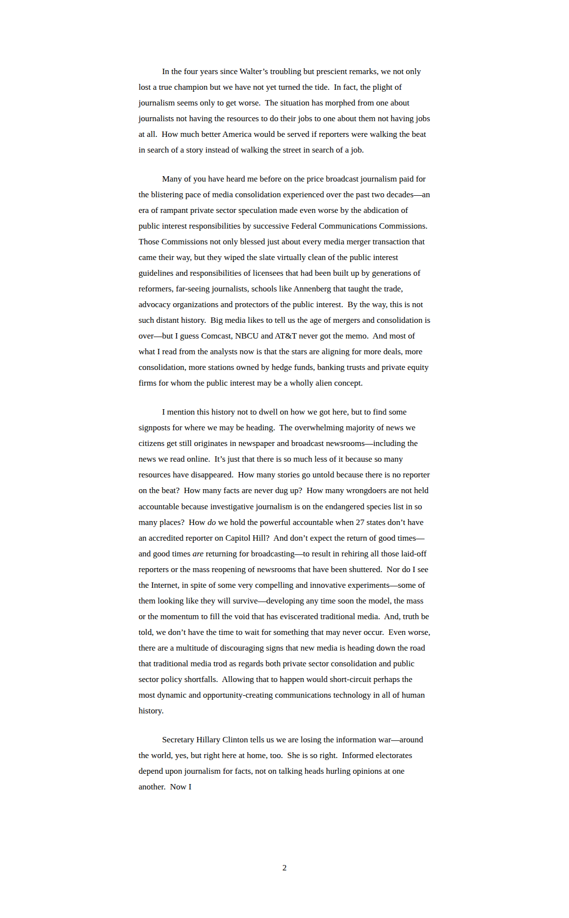In the four years since Walter’s troubling but prescient remarks, we not only lost a true champion but we have not yet turned the tide. In fact, the plight of journalism seems only to get worse. The situation has morphed from one about journalists not having the resources to do their jobs to one about them not having jobs at all. How much better America would be served if reporters were walking the beat in search of a story instead of walking the street in search of a job.
Many of you have heard me before on the price broadcast journalism paid for the blistering pace of media consolidation experienced over the past two decades—an era of rampant private sector speculation made even worse by the abdication of public interest responsibilities by successive Federal Communications Commissions. Those Commissions not only blessed just about every media merger transaction that came their way, but they wiped the slate virtually clean of the public interest guidelines and responsibilities of licensees that had been built up by generations of reformers, far-seeing journalists, schools like Annenberg that taught the trade, advocacy organizations and protectors of the public interest. By the way, this is not such distant history. Big media likes to tell us the age of mergers and consolidation is over—but I guess Comcast, NBCU and AT&T never got the memo. And most of what I read from the analysts now is that the stars are aligning for more deals, more consolidation, more stations owned by hedge funds, banking trusts and private equity firms for whom the public interest may be a wholly alien concept.
I mention this history not to dwell on how we got here, but to find some signposts for where we may be heading. The overwhelming majority of news we citizens get still originates in newspaper and broadcast newsrooms—including the news we read online. It’s just that there is so much less of it because so many resources have disappeared. How many stories go untold because there is no reporter on the beat? How many facts are never dug up? How many wrongdoers are not held accountable because investigative journalism is on the endangered species list in so many places? How do we hold the powerful accountable when 27 states don’t have an accredited reporter on Capitol Hill? And don’t expect the return of good times—and good times are returning for broadcasting—to result in rehiring all those laid-off reporters or the mass reopening of newsrooms that have been shuttered. Nor do I see the Internet, in spite of some very compelling and innovative experiments—some of them looking like they will survive—developing any time soon the model, the mass or the momentum to fill the void that has eviscerated traditional media. And, truth be told, we don’t have the time to wait for something that may never occur. Even worse, there are a multitude of discouraging signs that new media is heading down the road that traditional media trod as regards both private sector consolidation and public sector policy shortfalls. Allowing that to happen would short-circuit perhaps the most dynamic and opportunity-creating communications technology in all of human history.
Secretary Hillary Clinton tells us we are losing the information war—around the world, yes, but right here at home, too. She is so right. Informed electorates depend upon journalism for facts, not on talking heads hurling opinions at one another. Now I
2